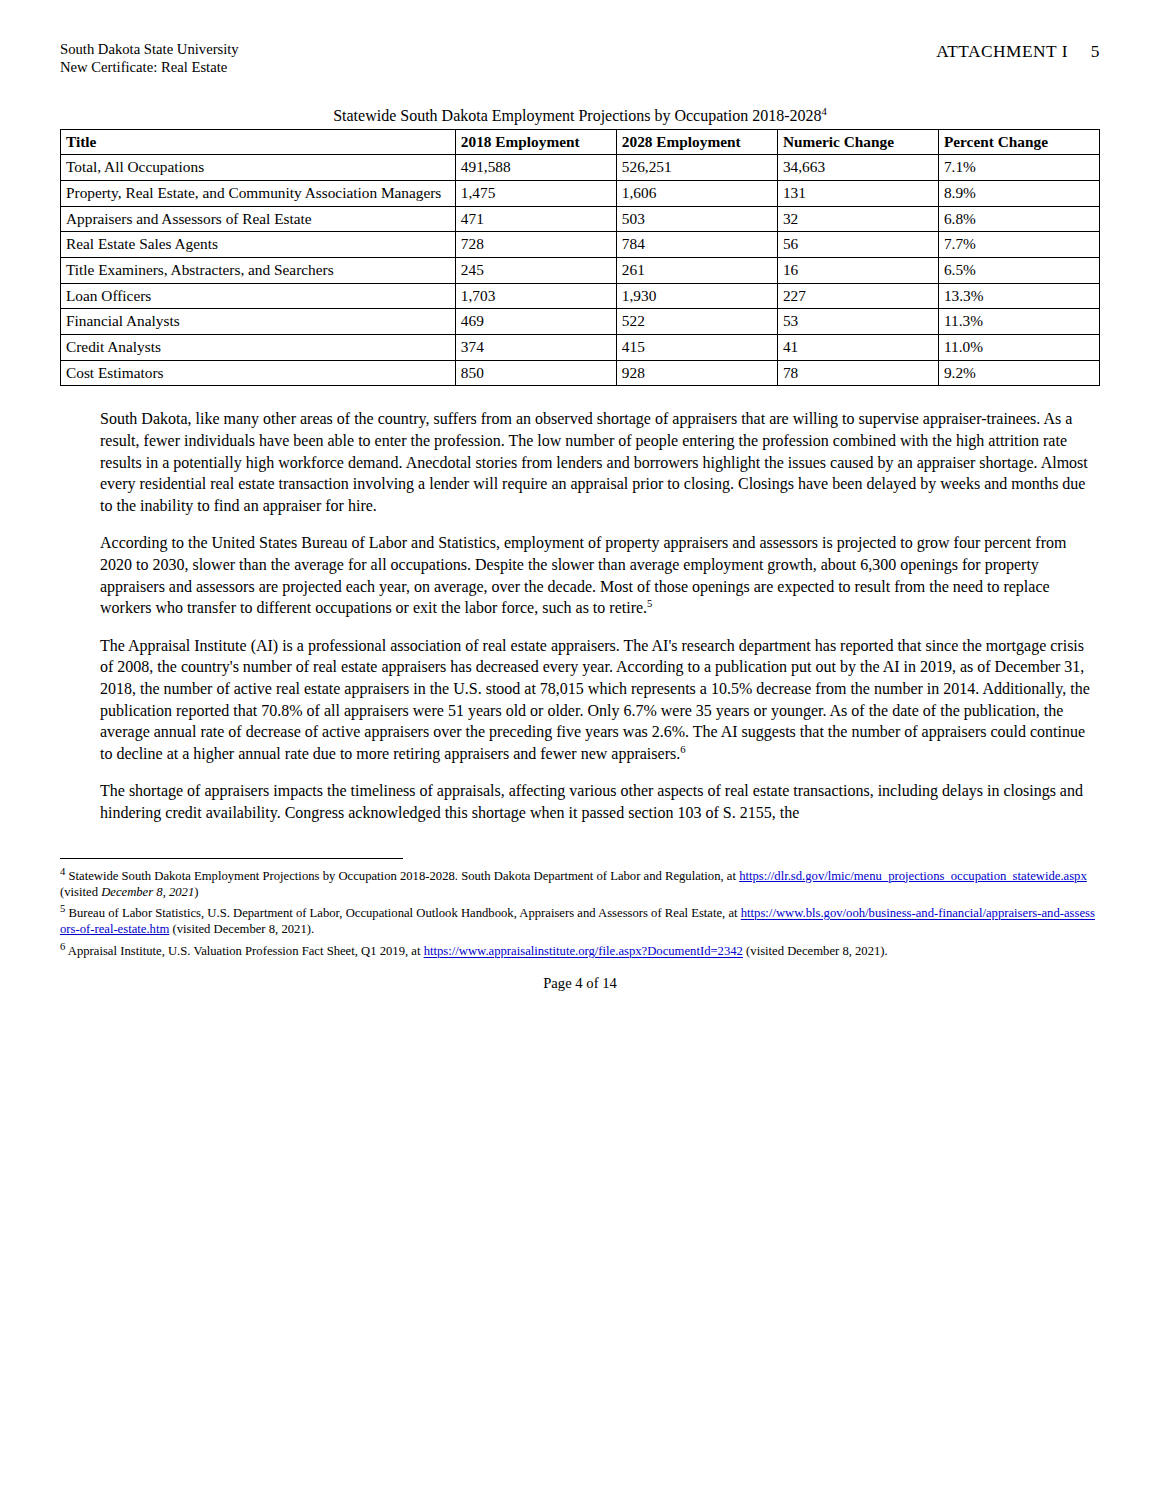South Dakota State University
New Certificate: Real Estate
ATTACHMENT I 5
Statewide South Dakota Employment Projections by Occupation 2018-20284
| Title | 2018 Employment | 2028 Employment | Numeric Change | Percent Change |
| --- | --- | --- | --- | --- |
| Total, All Occupations | 491,588 | 526,251 | 34,663 | 7.1% |
| Property, Real Estate, and Community Association Managers | 1,475 | 1,606 | 131 | 8.9% |
| Appraisers and Assessors of Real Estate | 471 | 503 | 32 | 6.8% |
| Real Estate Sales Agents | 728 | 784 | 56 | 7.7% |
| Title Examiners, Abstracters, and Searchers | 245 | 261 | 16 | 6.5% |
| Loan Officers | 1,703 | 1,930 | 227 | 13.3% |
| Financial Analysts | 469 | 522 | 53 | 11.3% |
| Credit Analysts | 374 | 415 | 41 | 11.0% |
| Cost Estimators | 850 | 928 | 78 | 9.2% |
South Dakota, like many other areas of the country, suffers from an observed shortage of appraisers that are willing to supervise appraiser-trainees. As a result, fewer individuals have been able to enter the profession. The low number of people entering the profession combined with the high attrition rate results in a potentially high workforce demand. Anecdotal stories from lenders and borrowers highlight the issues caused by an appraiser shortage. Almost every residential real estate transaction involving a lender will require an appraisal prior to closing. Closings have been delayed by weeks and months due to the inability to find an appraiser for hire.
According to the United States Bureau of Labor and Statistics, employment of property appraisers and assessors is projected to grow four percent from 2020 to 2030, slower than the average for all occupations. Despite the slower than average employment growth, about 6,300 openings for property appraisers and assessors are projected each year, on average, over the decade. Most of those openings are expected to result from the need to replace workers who transfer to different occupations or exit the labor force, such as to retire.5
The Appraisal Institute (AI) is a professional association of real estate appraisers. The AI's research department has reported that since the mortgage crisis of 2008, the country's number of real estate appraisers has decreased every year. According to a publication put out by the AI in 2019, as of December 31, 2018, the number of active real estate appraisers in the U.S. stood at 78,015 which represents a 10.5% decrease from the number in 2014. Additionally, the publication reported that 70.8% of all appraisers were 51 years old or older. Only 6.7% were 35 years or younger. As of the date of the publication, the average annual rate of decrease of active appraisers over the preceding five years was 2.6%. The AI suggests that the number of appraisers could continue to decline at a higher annual rate due to more retiring appraisers and fewer new appraisers.6
The shortage of appraisers impacts the timeliness of appraisals, affecting various other aspects of real estate transactions, including delays in closings and hindering credit availability. Congress acknowledged this shortage when it passed section 103 of S. 2155, the
4 Statewide South Dakota Employment Projections by Occupation 2018-2028. South Dakota Department of Labor and Regulation, at https://dlr.sd.gov/lmic/menu_projections_occupation_statewide.aspx (visited December 8, 2021)
5 Bureau of Labor Statistics, U.S. Department of Labor, Occupational Outlook Handbook, Appraisers and Assessors of Real Estate, at https://www.bls.gov/ooh/business-and-financial/appraisers-and-assessors-of-real-estate.htm (visited December 8, 2021).
6 Appraisal Institute, U.S. Valuation Profession Fact Sheet, Q1 2019, at https://www.appraisalinstitute.org/file.aspx?DocumentId=2342 (visited December 8, 2021).
Page 4 of 14